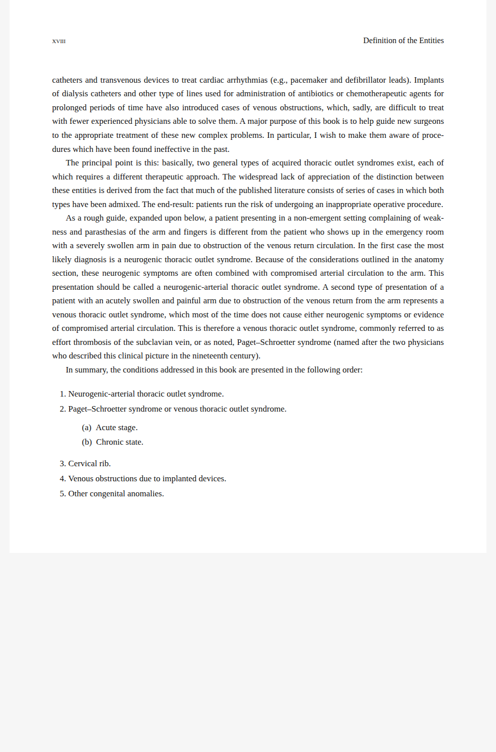xviii Definition of the Entities
catheters and transvenous devices to treat cardiac arrhythmias (e.g., pacemaker and defibrillator leads). Implants of dialysis catheters and other type of lines used for administration of antibiotics or chemotherapeutic agents for prolonged periods of time have also introduced cases of venous obstructions, which, sadly, are difficult to treat with fewer experienced physicians able to solve them. A major purpose of this book is to help guide new surgeons to the appropriate treatment of these new complex problems. In particular, I wish to make them aware of procedures which have been found ineffective in the past.
The principal point is this: basically, two general types of acquired thoracic outlet syndromes exist, each of which requires a different therapeutic approach. The widespread lack of appreciation of the distinction between these entities is derived from the fact that much of the published literature consists of series of cases in which both types have been admixed. The end-result: patients run the risk of undergoing an inappropriate operative procedure.
As a rough guide, expanded upon below, a patient presenting in a non-emergent setting complaining of weakness and parasthesias of the arm and fingers is different from the patient who shows up in the emergency room with a severely swollen arm in pain due to obstruction of the venous return circulation. In the first case the most likely diagnosis is a neurogenic thoracic outlet syndrome. Because of the considerations outlined in the anatomy section, these neurogenic symptoms are often combined with compromised arterial circulation to the arm. This presentation should be called a neurogenic-arterial thoracic outlet syndrome. A second type of presentation of a patient with an acutely swollen and painful arm due to obstruction of the venous return from the arm represents a venous thoracic outlet syndrome, which most of the time does not cause either neurogenic symptoms or evidence of compromised arterial circulation. This is therefore a venous thoracic outlet syndrome, commonly referred to as effort thrombosis of the subclavian vein, or as noted, Paget–Schroetter syndrome (named after the two physicians who described this clinical picture in the nineteenth century).
In summary, the conditions addressed in this book are presented in the following order:
Neurogenic-arterial thoracic outlet syndrome.
Paget–Schroetter syndrome or venous thoracic outlet syndrome.
Acute stage.
Chronic state.
Cervical rib.
Venous obstructions due to implanted devices.
Other congenital anomalies.